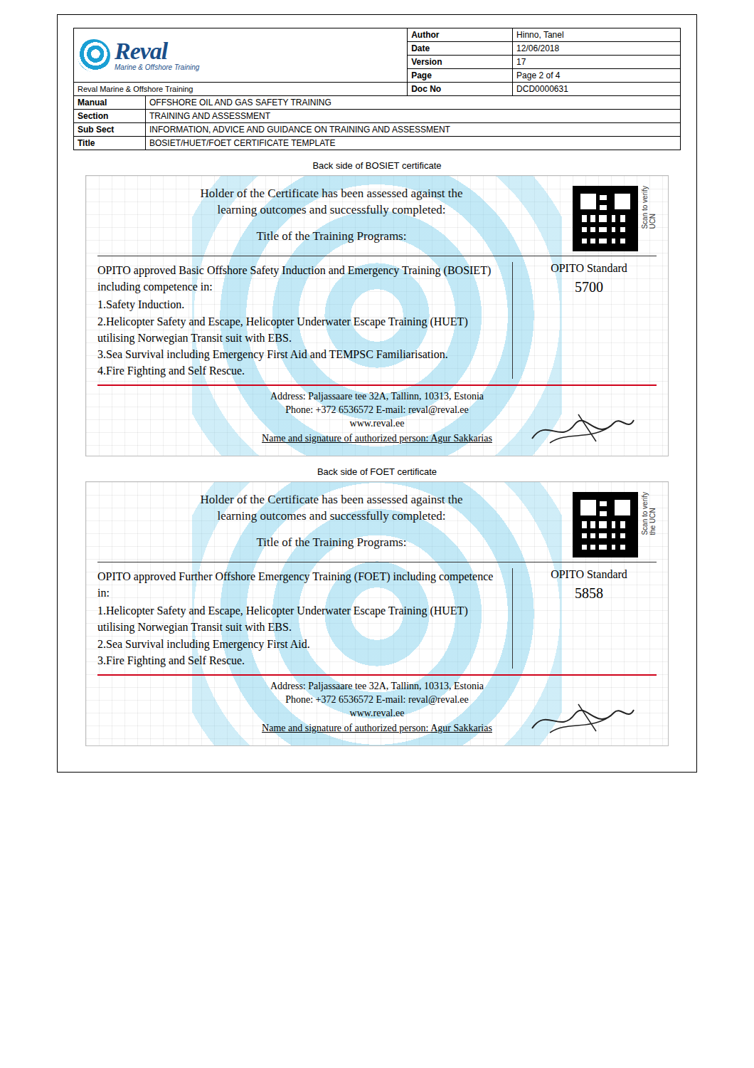| Reval Marine & Offshore Training | Author | Hinno, Tanel |
| Date | 12/06/2018 |
| Version | 17 |
| Page | Page 2 of 4 |
| Reval Marine & Offshore Training | Doc No | DCD0000631 |
| Manual | OFFSHORE OIL AND GAS SAFETY TRAINING |
| Section | TRAINING AND ASSESSMENT |
| Sub Sect | INFORMATION, ADVICE AND GUIDANCE ON TRAINING AND ASSESSMENT |
| Title | BOSIET/HUET/FOET CERTIFICATE TEMPLATE |
Back side of BOSIET certificate
Holder of the Certificate has been assessed against the
learning outcomes and successfully completed:
Title of the Training Programs:
Scan to verify
UCN
OPITO approved Basic Offshore Safety Induction and Emergency Training (BOSIET) including competence in:
1.Safety Induction.
2.Helicopter Safety and Escape, Helicopter Underwater Escape Training (HUET) utilising Norwegian Transit suit with EBS.
3.Sea Survival including Emergency First Aid and TEMPSC Familiarisation.
4.Fire Fighting and Self Rescue.
OPITO Standard
5700
Address: Paljassaare tee 32A, Tallinn, 10313, Estonia
Phone: +372 6536572 E-mail: reval@reval.ee
www.reval.ee
Name and signature of authorized person: Agur Sakkarias
Back side of FOET certificate
Holder of the Certificate has been assessed against the
learning outcomes and successfully completed:
Title of the Training Programs:
Scan to verify
the UCN
OPITO approved Further Offshore Emergency Training (FOET) including competence in:
1.Helicopter Safety and Escape, Helicopter Underwater Escape Training (HUET) utilising Norwegian Transit suit with EBS.
2.Sea Survival including Emergency First Aid.
3.Fire Fighting and Self Rescue.
OPITO Standard
5858
Address: Paljassaare tee 32A, Tallinn, 10313, Estonia
Phone: +372 6536572 E-mail: reval@reval.ee
www.reval.ee
Name and signature of authorized person: Agur Sakkarias